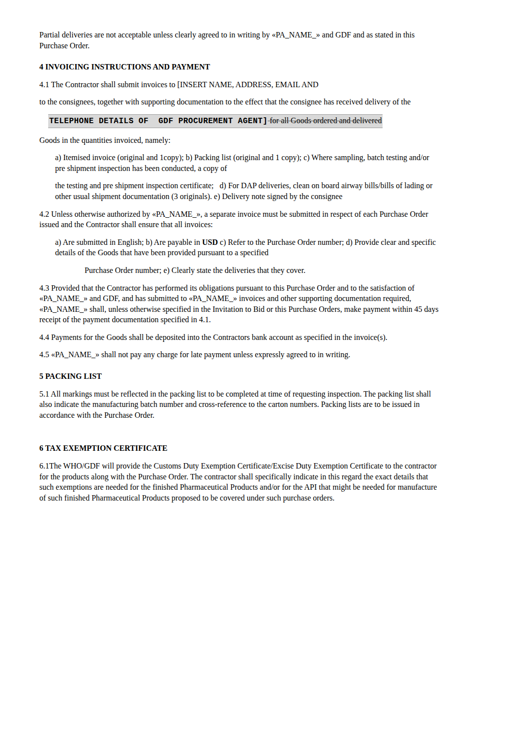Partial deliveries are not acceptable unless clearly agreed to in writing by «PA_NAME_» and GDF and as stated in this Purchase Order.
4 INVOICING INSTRUCTIONS AND PAYMENT
4.1 The Contractor shall submit invoices to [INSERT NAME, ADDRESS, EMAIL AND
to the consignees, together with supporting documentation to the effect that the consignee has received delivery of the
TELEPHONE DETAILS OF GDF PROCUREMENT AGENT] for all Goods ordered and delivered
Goods in the quantities invoiced, namely:
a) Itemised invoice (original and 1copy); b) Packing list (original and 1 copy); c) Where sampling, batch testing and/or pre shipment inspection has been conducted, a copy of
the testing and pre shipment inspection certificate; d) For DAP deliveries, clean on board airway bills/bills of lading or other usual shipment documentation (3 originals). e) Delivery note signed by the consignee
4.2 Unless otherwise authorized by «PA_NAME_», a separate invoice must be submitted in respect of each Purchase Order issued and the Contractor shall ensure that all invoices:
a) Are submitted in English; b) Are payable in USD c) Refer to the Purchase Order number; d) Provide clear and specific details of the Goods that have been provided pursuant to a specified
Purchase Order number; e) Clearly state the deliveries that they cover.
4.3 Provided that the Contractor has performed its obligations pursuant to this Purchase Order and to the satisfaction of «PA_NAME_» and GDF, and has submitted to «PA_NAME_» invoices and other supporting documentation required, «PA_NAME_» shall, unless otherwise specified in the Invitation to Bid or this Purchase Orders, make payment within 45 days receipt of the payment documentation specified in 4.1.
4.4 Payments for the Goods shall be deposited into the Contractors bank account as specified in the invoice(s).
4.5 «PA_NAME_» shall not pay any charge for late payment unless expressly agreed to in writing.
5 PACKING LIST
5.1 All markings must be reflected in the packing list to be completed at time of requesting inspection. The packing list shall also indicate the manufacturing batch number and cross-reference to the carton numbers. Packing lists are to be issued in accordance with the Purchase Order.
6 TAX EXEMPTION CERTIFICATE
6.1The WHO/GDF will provide the Customs Duty Exemption Certificate/Excise Duty Exemption Certificate to the contractor for the products along with the Purchase Order. The contractor shall specifically indicate in this regard the exact details that such exemptions are needed for the finished Pharmaceutical Products and/or for the API that might be needed for manufacture of such finished Pharmaceutical Products proposed to be covered under such purchase orders.